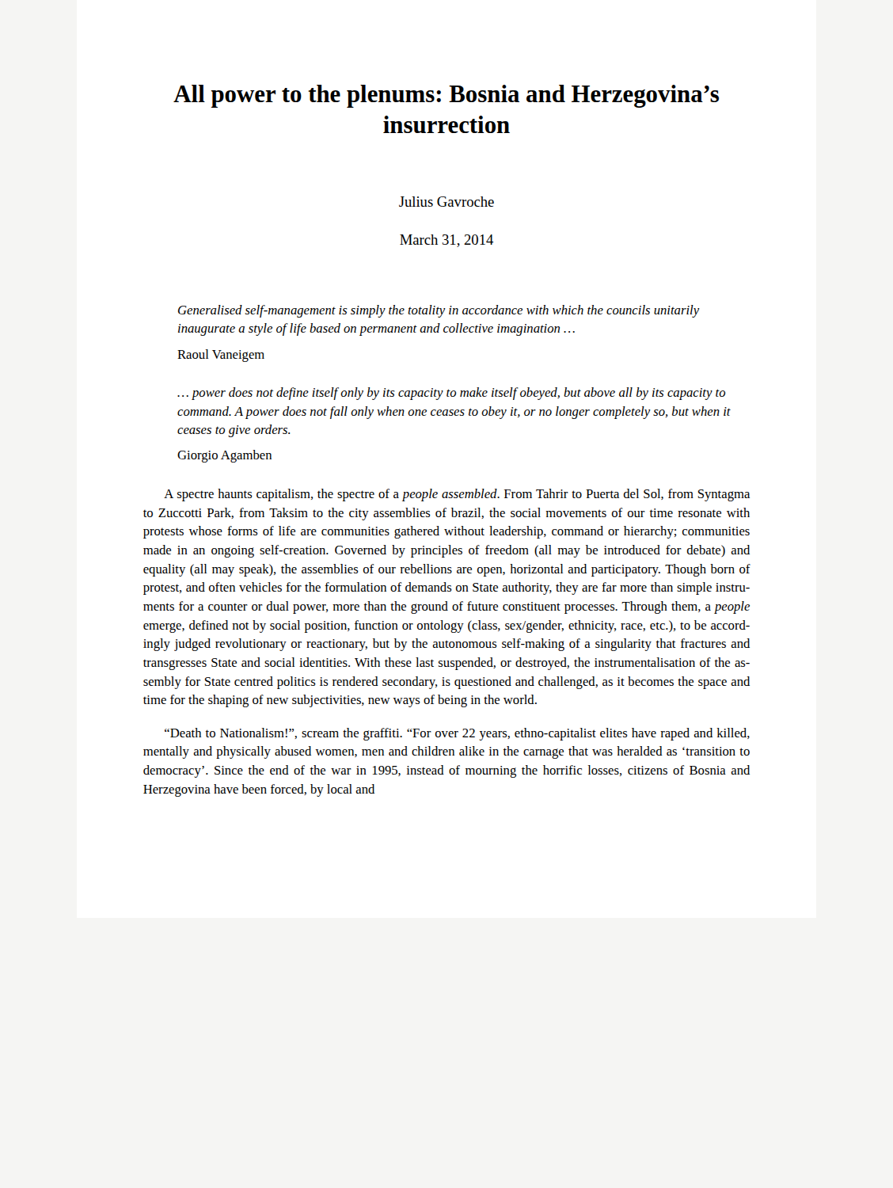All power to the plenums: Bosnia and Herzegovina’s insurrection
Julius Gavroche
March 31, 2014
Generalised self-management is simply the totality in accordance with which the councils unitarily inaugurate a style of life based on permanent and collective imagination …
Raoul Vaneigem
… power does not define itself only by its capacity to make itself obeyed, but above all by its capacity to command. A power does not fall only when one ceases to obey it, or no longer completely so, but when it ceases to give orders.
Giorgio Agamben
A spectre haunts capitalism, the spectre of a people assembled. From Tahrir to Puerta del Sol, from Syntagma to Zuccotti Park, from Taksim to the city assemblies of brazil, the social movements of our time resonate with protests whose forms of life are communities gathered without leadership, command or hierarchy; communities made in an ongoing self-creation. Governed by principles of freedom (all may be introduced for debate) and equality (all may speak), the assemblies of our rebellions are open, horizontal and participatory. Though born of protest, and often vehicles for the formulation of demands on State authority, they are far more than simple instruments for a counter or dual power, more than the ground of future constituent processes. Through them, a people emerge, defined not by social position, function or ontology (class, sex/gender, ethnicity, race, etc.), to be accordingly judged revolutionary or reactionary, but by the autonomous self-making of a singularity that fractures and transgresses State and social identities. With these last suspended, or destroyed, the instrumentalisation of the assembly for State centred politics is rendered secondary, is questioned and challenged, as it becomes the space and time for the shaping of new subjectivities, new ways of being in the world.
“Death to Nationalism!”, scream the graffiti. “For over 22 years, ethno-capitalist elites have raped and killed, mentally and physically abused women, men and children alike in the carnage that was heralded as ‘transition to democracy’. Since the end of the war in 1995, instead of mourning the horrific losses, citizens of Bosnia and Herzegovina have been forced, by local and